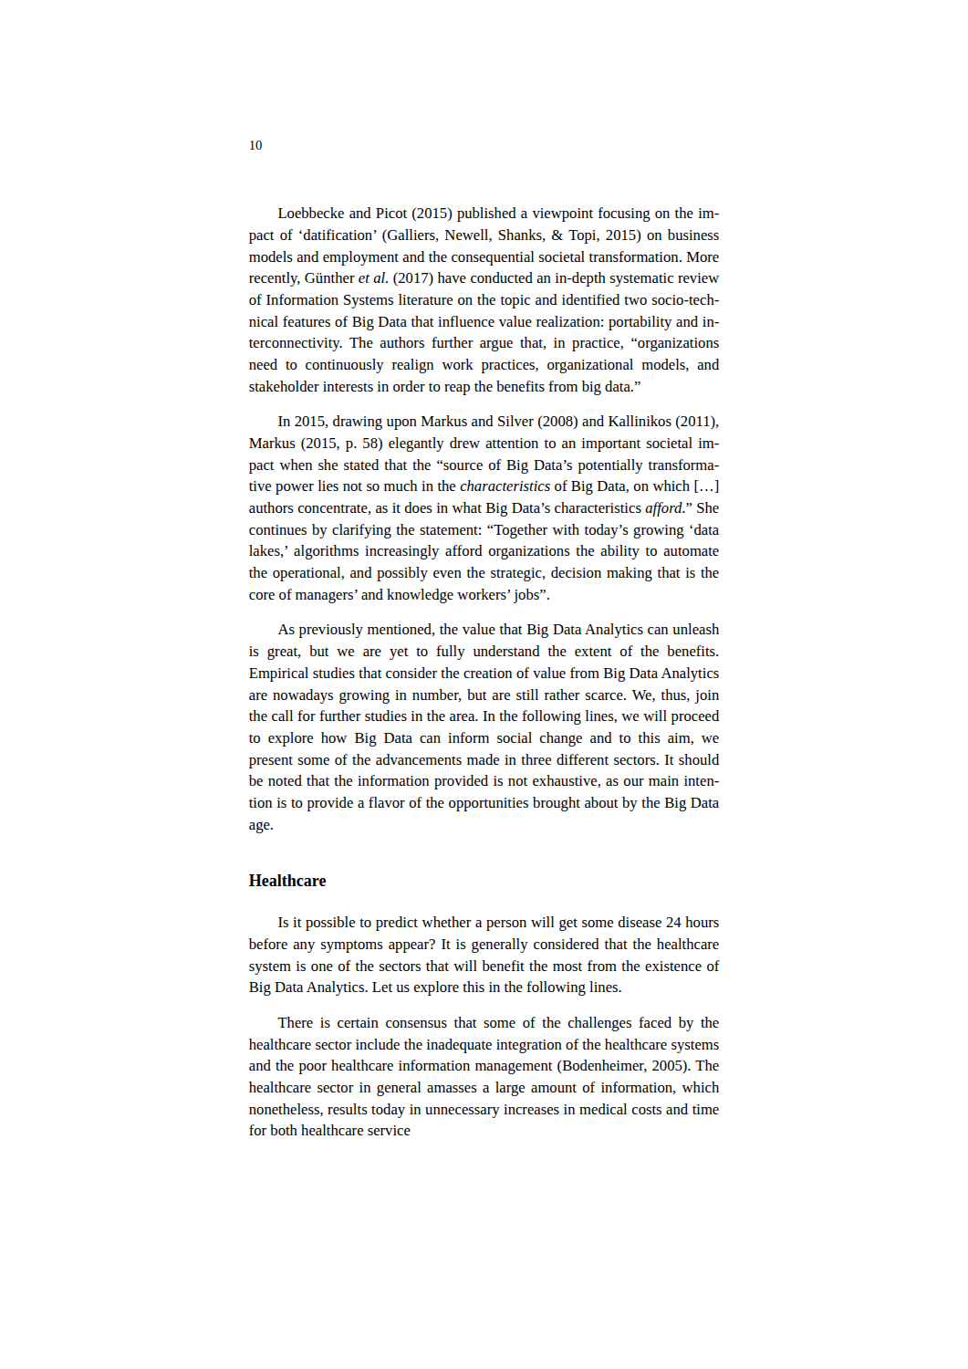10
Loebbecke and Picot (2015) published a viewpoint focusing on the impact of ‘datification’ (Galliers, Newell, Shanks, & Topi, 2015) on business models and employment and the consequential societal transformation. More recently, Günther et al. (2017) have conducted an in-depth systematic review of Information Systems literature on the topic and identified two socio-technical features of Big Data that influence value realization: portability and interconnectivity. The authors further argue that, in practice, “organizations need to continuously realign work practices, organizational models, and stakeholder interests in order to reap the benefits from big data.”
In 2015, drawing upon Markus and Silver (2008) and Kallinikos (2011), Markus (2015, p. 58) elegantly drew attention to an important societal impact when she stated that the “source of Big Data’s potentially transformative power lies not so much in the characteristics of Big Data, on which […] authors concentrate, as it does in what Big Data’s characteristics afford.” She continues by clarifying the statement: “Together with today’s growing ‘data lakes,’ algorithms increasingly afford organizations the ability to automate the operational, and possibly even the strategic, decision making that is the core of managers’ and knowledge workers’ jobs”.
As previously mentioned, the value that Big Data Analytics can unleash is great, but we are yet to fully understand the extent of the benefits. Empirical studies that consider the creation of value from Big Data Analytics are nowadays growing in number, but are still rather scarce. We, thus, join the call for further studies in the area. In the following lines, we will proceed to explore how Big Data can inform social change and to this aim, we present some of the advancements made in three different sectors. It should be noted that the information provided is not exhaustive, as our main intention is to provide a flavor of the opportunities brought about by the Big Data age.
Healthcare
Is it possible to predict whether a person will get some disease 24 hours before any symptoms appear? It is generally considered that the healthcare system is one of the sectors that will benefit the most from the existence of Big Data Analytics. Let us explore this in the following lines.
There is certain consensus that some of the challenges faced by the healthcare sector include the inadequate integration of the healthcare systems and the poor healthcare information management (Bodenheimer, 2005). The healthcare sector in general amasses a large amount of information, which nonetheless, results today in unnecessary increases in medical costs and time for both healthcare service